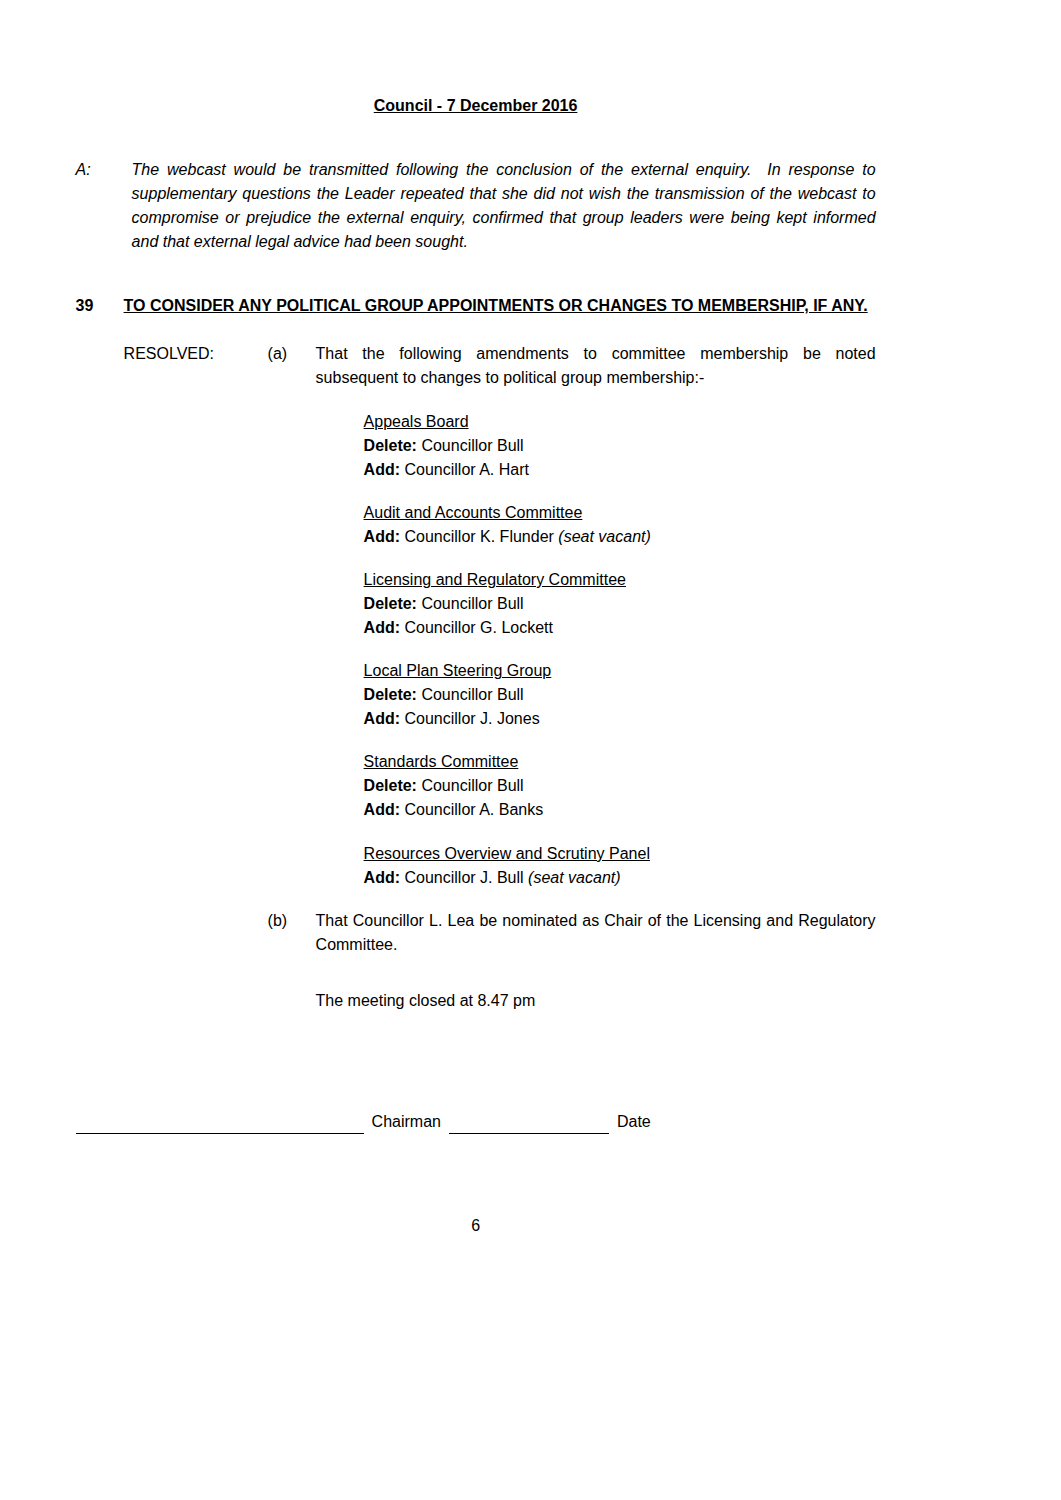Council - 7 December 2016
A: The webcast would be transmitted following the conclusion of the external enquiry. In response to supplementary questions the Leader repeated that she did not wish the transmission of the webcast to compromise or prejudice the external enquiry, confirmed that group leaders were being kept informed and that external legal advice had been sought.
39
To consider any political group appointments or changes to membership, if any.
RESOLVED:
(a)
That the following amendments to committee membership be noted subsequent to changes to political group membership:-
Appeals Board
Delete: Councillor Bull
Add: Councillor A. Hart
Audit and Accounts Committee
Add: Councillor K. Flunder (seat vacant)
Licensing and Regulatory Committee
Delete: Councillor Bull
Add: Councillor G. Lockett
Local Plan Steering Group
Delete: Councillor Bull
Add: Councillor J. Jones
Standards Committee
Delete: Councillor Bull
Add: Councillor A. Banks
Resources Overview and Scrutiny Panel
Add: Councillor J. Bull (seat vacant)
(b)
That Councillor L. Lea be nominated as Chair of the Licensing and Regulatory Committee.
The meeting closed at 8.47 pm
Chairman Date
6